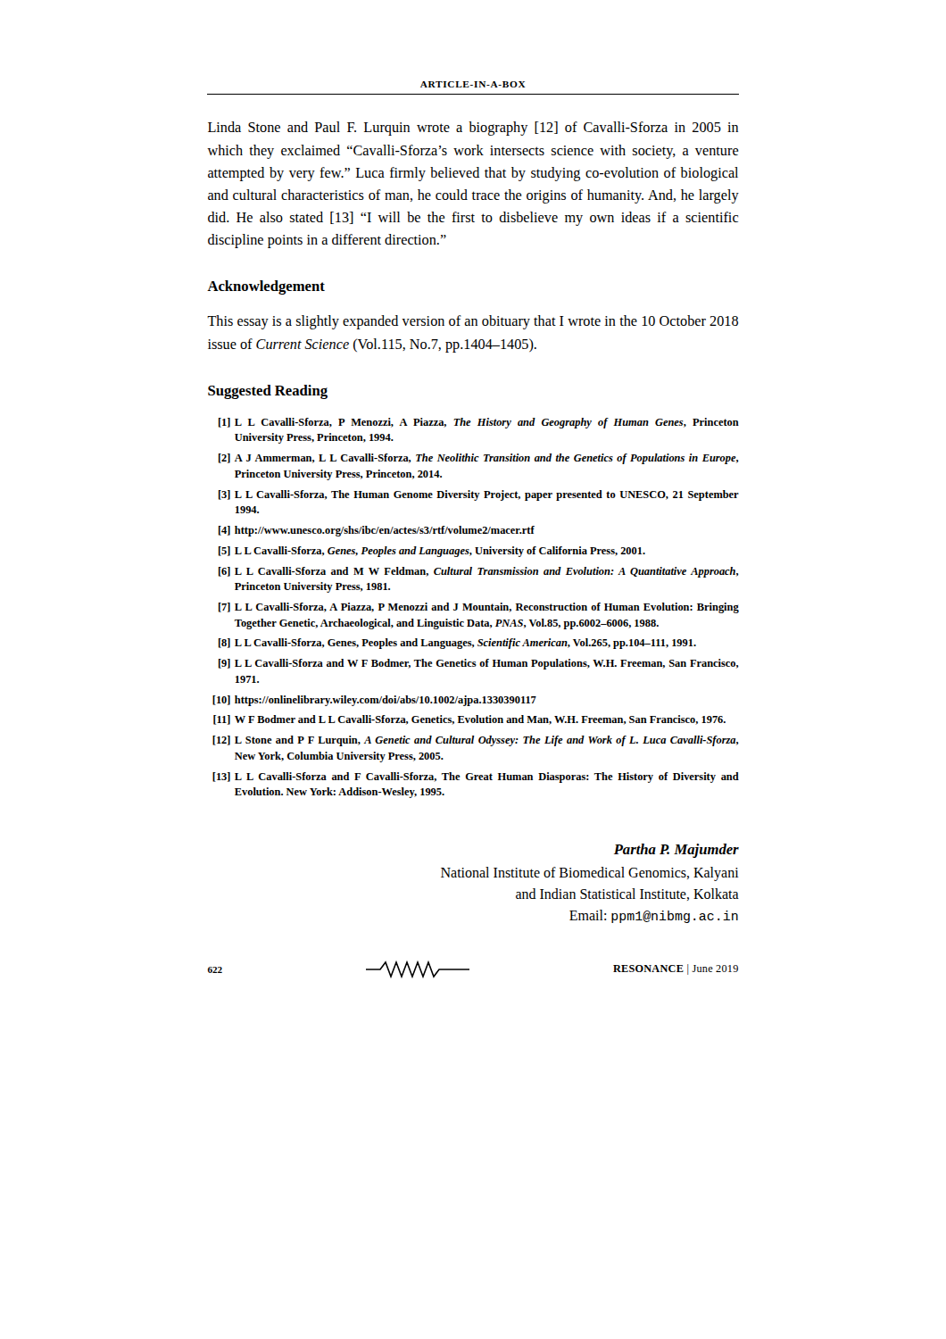ARTICLE-IN-A-BOX
Linda Stone and Paul F. Lurquin wrote a biography [12] of Cavalli-Sforza in 2005 in which they exclaimed “Cavalli-Sforza’s work intersects science with society, a venture attempted by very few.” Luca firmly believed that by studying co-evolution of biological and cultural characteristics of man, he could trace the origins of humanity. And, he largely did. He also stated [13] “I will be the first to disbelieve my own ideas if a scientific discipline points in a different direction.”
Acknowledgement
This essay is a slightly expanded version of an obituary that I wrote in the 10 October 2018 issue of Current Science (Vol.115, No.7, pp.1404–1405).
Suggested Reading
[1] L L Cavalli-Sforza, P Menozzi, A Piazza, The History and Geography of Human Genes, Princeton University Press, Princeton, 1994.
[2] A J Ammerman, L L Cavalli-Sforza, The Neolithic Transition and the Genetics of Populations in Europe, Princeton University Press, Princeton, 2014.
[3] L L Cavalli-Sforza, The Human Genome Diversity Project, paper presented to UNESCO, 21 September 1994.
[4] http://www.unesco.org/shs/ibc/en/actes/s3/rtf/volume2/macer.rtf
[5] L L Cavalli-Sforza, Genes, Peoples and Languages, University of California Press, 2001.
[6] L L Cavalli-Sforza and M W Feldman, Cultural Transmission and Evolution: A Quantitative Approach, Princeton University Press, 1981.
[7] L L Cavalli-Sforza, A Piazza, P Menozzi and J Mountain, Reconstruction of Human Evolution: Bringing Together Genetic, Archaeological, and Linguistic Data, PNAS, Vol.85, pp.6002–6006, 1988.
[8] L L Cavalli-Sforza, Genes, Peoples and Languages, Scientific American, Vol.265, pp.104–111, 1991.
[9] L L Cavalli-Sforza and W F Bodmer, The Genetics of Human Populations, W.H. Freeman, San Francisco, 1971.
[10] https://onlinelibrary.wiley.com/doi/abs/10.1002/ajpa.1330390117
[11] W F Bodmer and L L Cavalli-Sforza, Genetics, Evolution and Man, W.H. Freeman, San Francisco, 1976.
[12] L Stone and P F Lurquin, A Genetic and Cultural Odyssey: The Life and Work of L. Luca Cavalli-Sforza, New York, Columbia University Press, 2005.
[13] L L Cavalli-Sforza and F Cavalli-Sforza, The Great Human Diasporas: The History of Diversity and Evolution. New York: Addison-Wesley, 1995.
Partha P. Majumder
National Institute of Biomedical Genomics, Kalyani
and Indian Statistical Institute, Kolkata
Email: ppm1@nibmg.ac.in
622
RESONANCE | June 2019